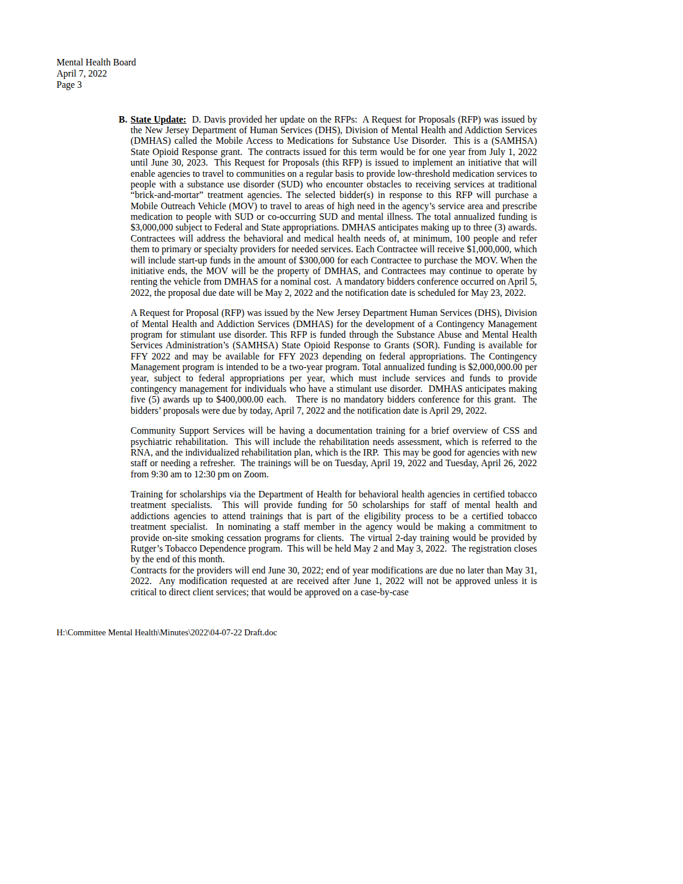Mental Health Board
April 7, 2022
Page 3
B.
State Update: D. Davis provided her update on the RFPs: A Request for Proposals (RFP) was issued by the New Jersey Department of Human Services (DHS), Division of Mental Health and Addiction Services (DMHAS) called the Mobile Access to Medications for Substance Use Disorder. This is a (SAMHSA) State Opioid Response grant. The contracts issued for this term would be for one year from July 1, 2022 until June 30, 2023. This Request for Proposals (this RFP) is issued to implement an initiative that will enable agencies to travel to communities on a regular basis to provide low-threshold medication services to people with a substance use disorder (SUD) who encounter obstacles to receiving services at traditional “brick-and-mortar” treatment agencies. The selected bidder(s) in response to this RFP will purchase a Mobile Outreach Vehicle (MOV) to travel to areas of high need in the agency’s service area and prescribe medication to people with SUD or co-occurring SUD and mental illness. The total annualized funding is $3,000,000 subject to Federal and State appropriations. DMHAS anticipates making up to three (3) awards. Contractees will address the behavioral and medical health needs of, at minimum, 100 people and refer them to primary or specialty providers for needed services. Each Contractee will receive $1,000,000, which will include start-up funds in the amount of $300,000 for each Contractee to purchase the MOV. When the initiative ends, the MOV will be the property of DMHAS, and Contractees may continue to operate by renting the vehicle from DMHAS for a nominal cost. A mandatory bidders conference occurred on April 5, 2022, the proposal due date will be May 2, 2022 and the notification date is scheduled for May 23, 2022.
A Request for Proposal (RFP) was issued by the New Jersey Department Human Services (DHS), Division of Mental Health and Addiction Services (DMHAS) for the development of a Contingency Management program for stimulant use disorder. This RFP is funded through the Substance Abuse and Mental Health Services Administration’s (SAMHSA) State Opioid Response to Grants (SOR). Funding is available for FFY 2022 and may be available for FFY 2023 depending on federal appropriations. The Contingency Management program is intended to be a two-year program. Total annualized funding is $2,000,000.00 per year, subject to federal appropriations per year, which must include services and funds to provide contingency management for individuals who have a stimulant use disorder. DMHAS anticipates making five (5) awards up to $400,000.00 each. There is no mandatory bidders conference for this grant. The bidders’ proposals were due by today, April 7, 2022 and the notification date is April 29, 2022.
Community Support Services will be having a documentation training for a brief overview of CSS and psychiatric rehabilitation. This will include the rehabilitation needs assessment, which is referred to the RNA, and the individualized rehabilitation plan, which is the IRP. This may be good for agencies with new staff or needing a refresher. The trainings will be on Tuesday, April 19, 2022 and Tuesday, April 26, 2022 from 9:30 am to 12:30 pm on Zoom.
Training for scholarships via the Department of Health for behavioral health agencies in certified tobacco treatment specialists. This will provide funding for 50 scholarships for staff of mental health and addictions agencies to attend trainings that is part of the eligibility process to be a certified tobacco treatment specialist. In nominating a staff member in the agency would be making a commitment to provide on-site smoking cessation programs for clients. The virtual 2-day training would be provided by Rutger’s Tobacco Dependence program. This will be held May 2 and May 3, 2022. The registration closes by the end of this month.
Contracts for the providers will end June 30, 2022; end of year modifications are due no later than May 31, 2022. Any modification requested at are received after June 1, 2022 will not be approved unless it is critical to direct client services; that would be approved on a case-by-case
H:\Committee Mental Health\Minutes\2022\04-07-22 Draft.doc